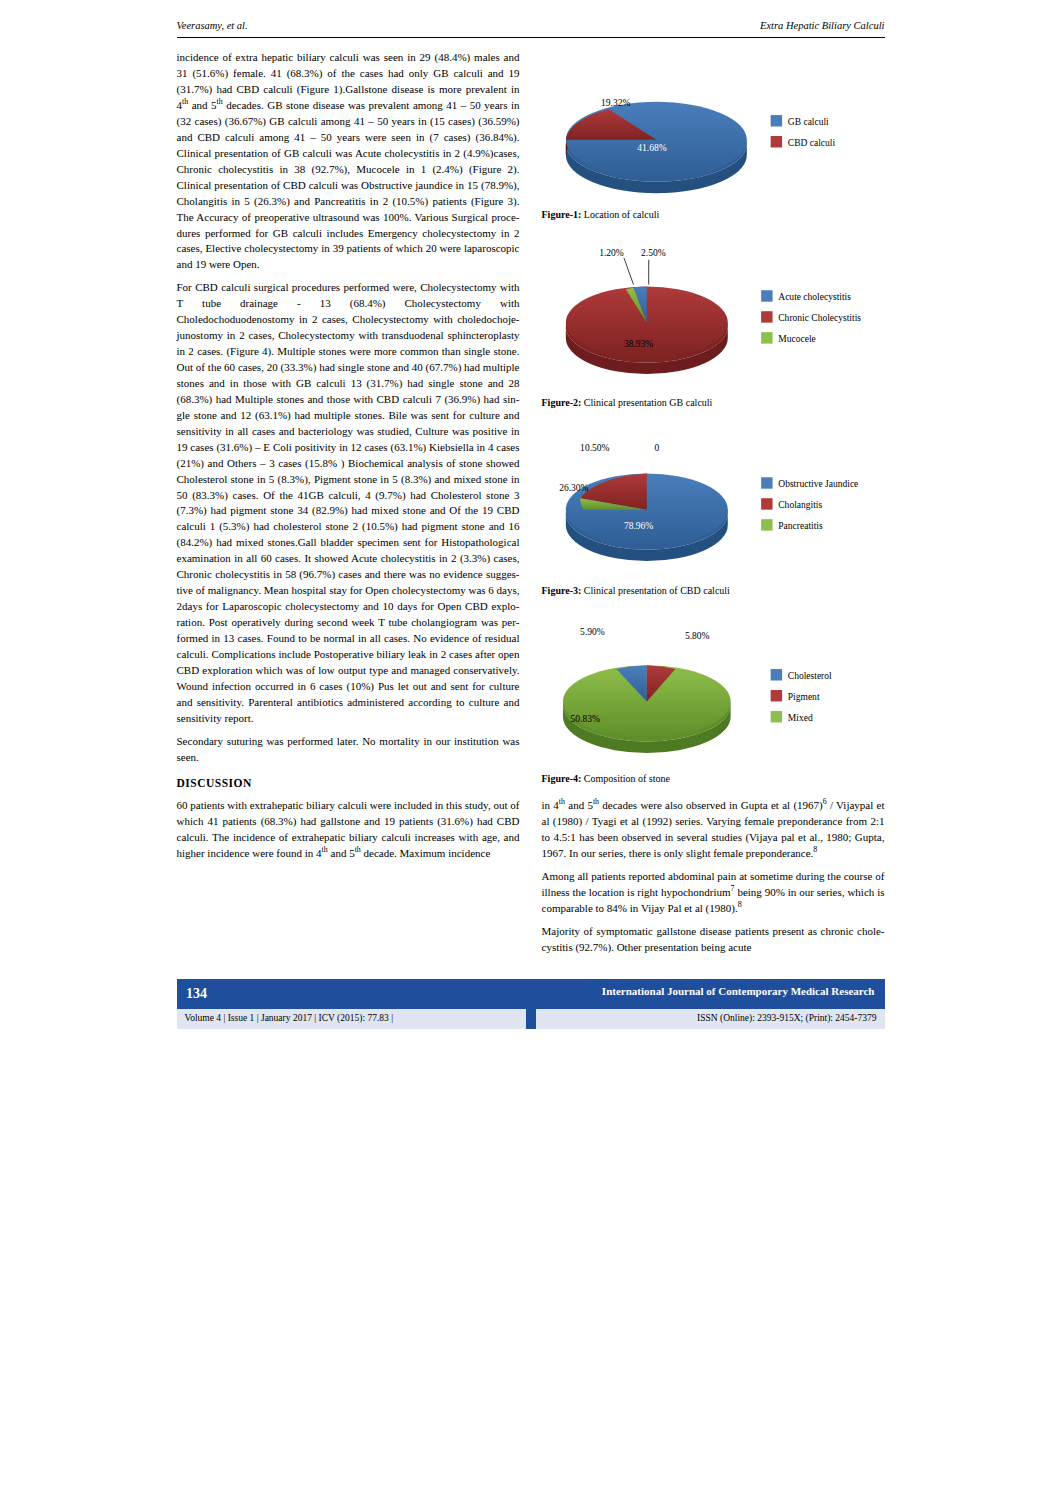Veerasamy, et al.
Extra Hepatic Biliary Calculi
incidence of extra hepatic biliary calculi was seen in 29 (48.4%) males and 31 (51.6%) female. 41 (68.3%) of the cases had only GB calculi and 19 (31.7%) had CBD calculi (Figure 1).Gallstone disease is more prevalent in 4th and 5th decades. GB stone disease was prevalent among 41 – 50 years in (32 cases) (36.67%) GB calculi among 41 – 50 years in (15 cases) (36.59%) and CBD calculi among 41 – 50 years were seen in (7 cases) (36.84%). Clinical presentation of GB calculi was Acute cholecystitis in 2 (4.9%)cases, Chronic cholecystitis in 38 (92.7%), Mucocele in 1 (2.4%) (Figure 2). Clinical presentation of CBD calculi was Obstructive jaundice in 15 (78.9%), Cholangitis in 5 (26.3%) and Pancreatitis in 2 (10.5%) patients (Figure 3). The Accuracy of preoperative ultrasound was 100%. Various Surgical procedures performed for GB calculi includes Emergency cholecystectomy in 2 cases, Elective cholecystectomy in 39 patients of which 20 were laparoscopic and 19 were Open.
For CBD calculi surgical procedures performed were, Cholecystectomy with T tube drainage - 13 (68.4%) Cholecystectomy with Choledochoduodenostomy in 2 cases, Cholecystectomy with choledochojejunostomy in 2 cases, Cholecystectomy with transduodenal sphincteroplasty in 2 cases. (Figure 4). Multiple stones were more common than single stone. Out of the 60 cases, 20 (33.3%) had single stone and 40 (67.7%) had multiple stones and in those with GB calculi 13 (31.7%) had single stone and 28 (68.3%) had Multiple stones and those with CBD calculi 7 (36.9%) had single stone and 12 (63.1%) had multiple stones. Bile was sent for culture and sensitivity in all cases and bacteriology was studied, Culture was positive in 19 cases (31.6%) – E Coli positivity in 12 cases (63.1%) Kiebsiella in 4 cases (21%) and Others – 3 cases (15.8% ) Biochemical analysis of stone showed Cholesterol stone in 5 (8.3%), Pigment stone in 5 (8.3%) and mixed stone in 50 (83.3%) cases. Of the 41GB calculi, 4 (9.7%) had Cholesterol stone 3 (7.3%) had pigment stone 34 (82.9%) had mixed stone and Of the 19 CBD calculi 1 (5.3%) had cholesterol stone 2 (10.5%) had pigment stone and 16 (84.2%) had mixed stones.Gall bladder specimen sent for Histopathological examination in all 60 cases. It showed Acute cholecystitis in 2 (3.3%) cases, Chronic cholecystitis in 58 (96.7%) cases and there was no evidence suggestive of malignancy. Mean hospital stay for Open cholecystectomy was 6 days, 2days for Laparoscopic cholecystectomy and 10 days for Open CBD exploration. Post operatively during second week T tube cholangiogram was performed in 13 cases. Found to be normal in all cases. No evidence of residual calculi. Complications include Postoperative biliary leak in 2 cases after open CBD exploration which was of low output type and managed conservatively. Wound infection occurred in 6 cases (10%) Pus let out and sent for culture and sensitivity. Parenteral antibiotics administered according to culture and sensitivity report.
Secondary suturing was performed later. No mortality in our institution was seen.
Discussion
60 patients with extrahepatic biliary calculi were included in this study, out of which 41 patients (68.3%) had gallstone and 19 patients (31.6%) had CBD calculi. The incidence of extrahepatic biliary calculi increases with age, and higher incidence were found in 4th and 5th decade. Maximum incidence
19.32% 41.68% GB calculi CBD calculi
Figure-1: Location of calculi
1.20% 2.50% 38.93% Acute cholecystitis Chronic Cholecystitis Mucocele
Figure-2: Clinical presentation GB calculi
10.50% 0 26.30% 78.96% Obstructive Jaundice Cholangitis Pancreatitis
Figure-3: Clinical presentation of CBD calculi
5.90% 5.80% 50.83% Cholesterol Pigment Mixed
Figure-4: Composition of stone
in 4th and 5th decades were also observed in Gupta et al (1967)6 / Vijaypal et al (1980) / Tyagi et al (1992) series. Varying female preponderance from 2:1 to 4.5:1 has been observed in several studies (Vijaya pal et al., 1980; Gupta, 1967. In our series, there is only slight female preponderance.8
Among all patients reported abdominal pain at sometime during the course of illness the location is right hypochondrium7 being 90% in our series, which is comparable to 84% in Vijay Pal et al (1980).8
Majority of symptomatic gallstone disease patients present as chronic cholecystitis (92.7%). Other presentation being acute
134
International Journal of Contemporary Medical Research
Volume 4 | Issue 1 | January 2017 | ICV (2015): 77.83 |
ISSN (Online): 2393-915X; (Print): 2454-7379